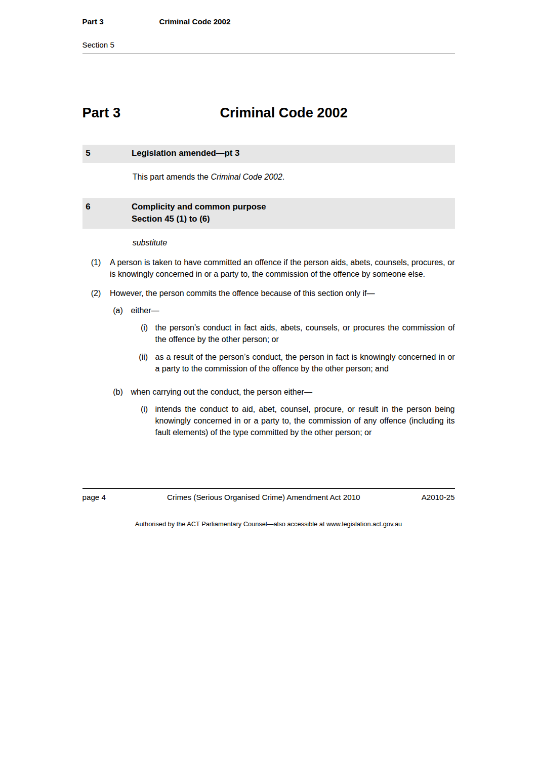Part 3 Criminal Code 2002
Section 5
Part 3 Criminal Code 2002
5 Legislation amended—pt 3
This part amends the Criminal Code 2002.
6 Complicity and common purpose
Section 45 (1) to (6)
substitute
(1)
A person is taken to have committed an offence if the person aids, abets, counsels, procures, or is knowingly concerned in or a party to, the commission of the offence by someone else.
(2)
However, the person commits the offence because of this section only if—
(a)
either—
(i)
the person’s conduct in fact aids, abets, counsels, or procures the commission of the offence by the other person; or
(ii)
as a result of the person’s conduct, the person in fact is knowingly concerned in or a party to the commission of the offence by the other person; and
(b)
when carrying out the conduct, the person either—
(i)
intends the conduct to aid, abet, counsel, procure, or result in the person being knowingly concerned in or a party to, the commission of any offence (including its fault elements) of the type committed by the other person; or
page 4 Crimes (Serious Organised Crime) Amendment Act 2010 A2010-25
Authorised by the ACT Parliamentary Counsel—also accessible at www.legislation.act.gov.au